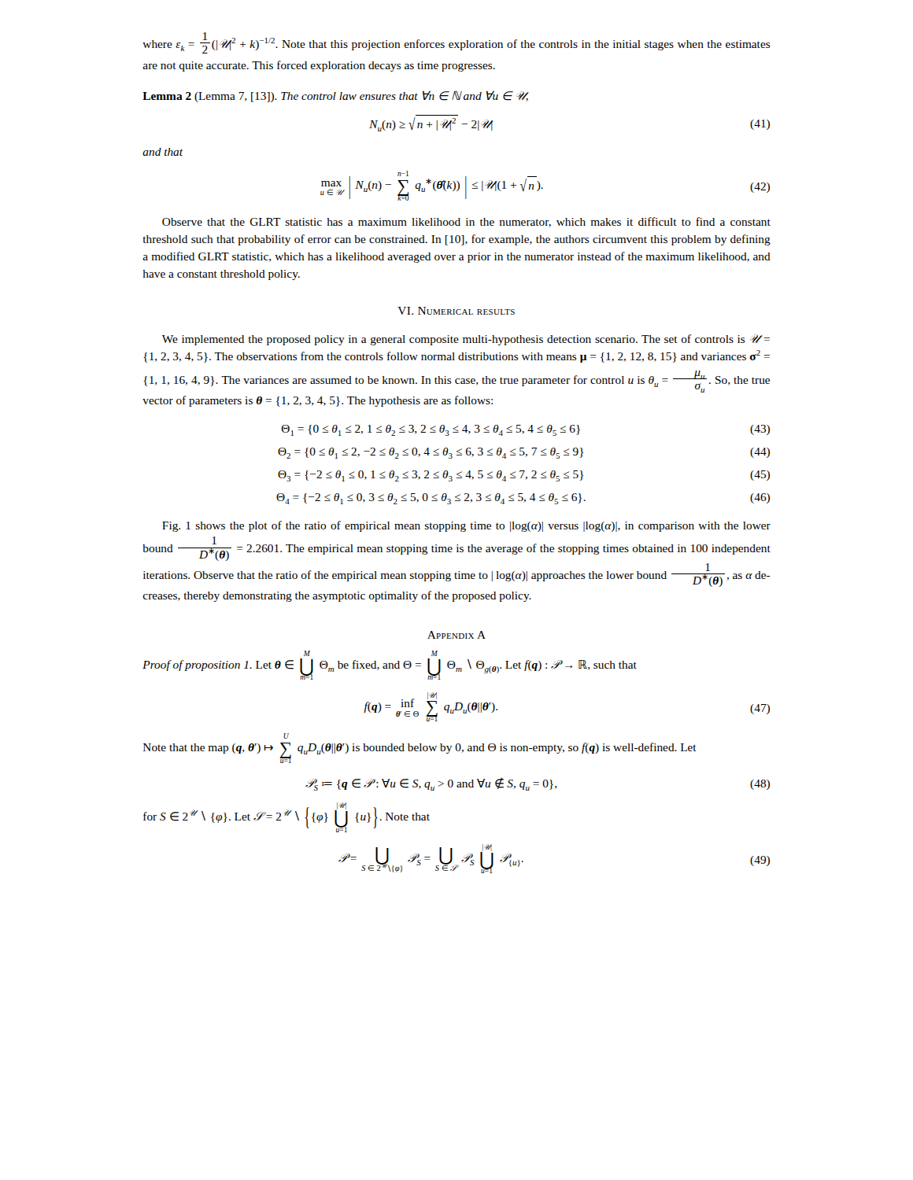where εk = 12(|𝒰|2 + k)−1/2. Note that this projection enforces exploration of the controls in the initial stages when the estimates are not quite accurate. This forced exploration decays as time progresses.
Lemma 2 (Lemma 7, [13]). The control law ensures that ∀n ∈ ℕ and ∀u ∈ 𝒰,
Nu(n) ≥ √n + |𝒰|2 − 2|𝒰|
(41)
and that
max u ∈ 𝒰 | Nu(n) − n−1∑k=0 qu∗(θ̂(k)) | ≤ |𝒰|(1 + √n).
(42)
Observe that the GLRT statistic has a maximum likelihood in the numerator, which makes it difficult to find a constant threshold such that probability of error can be constrained. In [10], for example, the authors circumvent this problem by defining a modified GLRT statistic, which has a likelihood averaged over a prior in the numerator instead of the maximum likelihood, and have a constant threshold policy.
VI. Numerical results
We implemented the proposed policy in a general composite multi-hypothesis detection scenario. The set of controls is 𝒰 = {1, 2, 3, 4, 5}. The observations from the controls follow normal distributions with means μ = {1, 2, 12, 8, 15} and variances σ2 = {1, 1, 16, 4, 9}. The variances are assumed to be known. In this case, the true parameter for control u is θu = μu σu. So, the true vector of parameters is θ = {1, 2, 3, 4, 5}. The hypothesis are as follows:
Θ1 = {0 ≤ θ1 ≤ 2, 1 ≤ θ2 ≤ 3, 2 ≤ θ3 ≤ 4, 3 ≤ θ4 ≤ 5, 4 ≤ θ5 ≤ 6}
(43)
Θ2 = {0 ≤ θ1 ≤ 2, −2 ≤ θ2 ≤ 0, 4 ≤ θ3 ≤ 6, 3 ≤ θ4 ≤ 5, 7 ≤ θ5 ≤ 9}
(44)
Θ3 = {−2 ≤ θ1 ≤ 0, 1 ≤ θ2 ≤ 3, 2 ≤ θ3 ≤ 4, 5 ≤ θ4 ≤ 7, 2 ≤ θ5 ≤ 5}
(45)
Θ4 = {−2 ≤ θ1 ≤ 0, 3 ≤ θ2 ≤ 5, 0 ≤ θ3 ≤ 2, 3 ≤ θ4 ≤ 5, 4 ≤ θ5 ≤ 6}.
(46)
Fig. 1 shows the plot of the ratio of empirical mean stopping time to |log(α)| versus |log(α)|, in comparison with the lower bound 1 D∗(θ) = 2.2601. The empirical mean stopping time is the average of the stopping times obtained in 100 independent iterations. Observe that the ratio of the empirical mean stopping time to | log(α)| approaches the lower bound 1 D∗(θ), as α decreases, thereby demonstrating the asymptotic optimality of the proposed policy.
Appendix A
Proof of proposition 1. Let θ ∈ M⋃m=1 Θm be fixed, and Θ = M⋃m=1 Θm ∖ Θg(θ). Let f(q) : 𝒫 → ℝ, such that
f(q) = inf θ′ ∈ Θ |𝒰|∑u=1 quDu(θ||θ′).
(47)
Note that the map (q, θ′) ↦ U∑u=1 quDu(θ||θ′) is bounded below by 0, and Θ is non-empty, so f(q) is well-defined. Let
𝒫S ≔ {q ∈ 𝒫 : ∀u ∈ S, qu > 0 and ∀u ∉ S, qu = 0},
(48)
for S ∈ 2𝒰 ∖ {φ}. Let 𝒮 = 2𝒰 ∖ {{φ} |𝒰|⋃u=1 {u}}. Note that
𝒫 = ⋃S ∈ 2𝒰∖{φ} 𝒫S = ⋃S ∈ 𝒮 𝒫S |𝒰|⋃u=1 𝒫{u}.
(49)